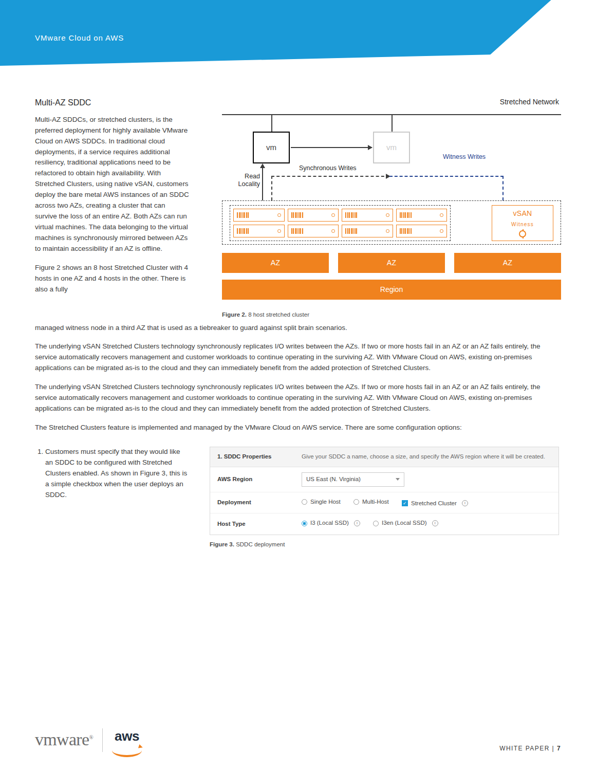VMware Cloud on AWS
Multi-AZ SDDC
Multi-AZ SDDCs, or stretched clusters, is the preferred deployment for highly available VMware Cloud on AWS SDDCs. In traditional cloud deployments, if a service requires additional resiliency, traditional applications need to be refactored to obtain high availability. With Stretched Clusters, using native vSAN, customers deploy the bare metal AWS instances of an SDDC across two AZs, creating a cluster that can survive the loss of an entire AZ. Both AZs can run virtual machines. The data belonging to the virtual machines is synchronously mirrored between AZs to maintain accessibility if an AZ is offline.
Figure 2 shows an 8 host Stretched Cluster with 4 hosts in one AZ and 4 hosts in the other. There is also a fully
Stretched Network
vm
vm
Read
Locality
Synchronous Writes
Witness Writes
vSAN
Witness
AZ
AZ
AZ
Region
Figure 2. 8 host stretched cluster
managed witness node in a third AZ that is used as a tiebreaker to guard against split brain scenarios.
The underlying vSAN Stretched Clusters technology synchronously replicates I/O writes between the AZs. If two or more hosts fail in an AZ or an AZ fails entirely, the service automatically recovers management and customer workloads to continue operating in the surviving AZ. With VMware Cloud on AWS, existing on-premises applications can be migrated as-is to the cloud and they can immediately benefit from the added protection of Stretched Clusters.
The underlying vSAN Stretched Clusters technology synchronously replicates I/O writes between the AZs. If two or more hosts fail in an AZ or an AZ fails entirely, the service automatically recovers management and customer workloads to continue operating in the surviving AZ. With VMware Cloud on AWS, existing on-premises applications can be migrated as-is to the cloud and they can immediately benefit from the added protection of Stretched Clusters.
The Stretched Clusters feature is implemented and managed by the VMware Cloud on AWS service. There are some configuration options:
Customers must specify that they would like an SDDC to be configured with Stretched Clusters enabled. As shown in Figure 3, this is a simple checkbox when the user deploys an SDDC.
1. SDDC Properties
Give your SDDC a name, choose a size, and specify the AWS region where it will be created.
AWS Region
US East (N. Virginia)
Deployment
Single Host Multi-Host ✓Stretched Clusteri
Host Type
I3 (Local SSD)i I3en (Local SSD)i
Figure 3. SDDC deployment
vmware®
aws
WHITE PAPER | 7